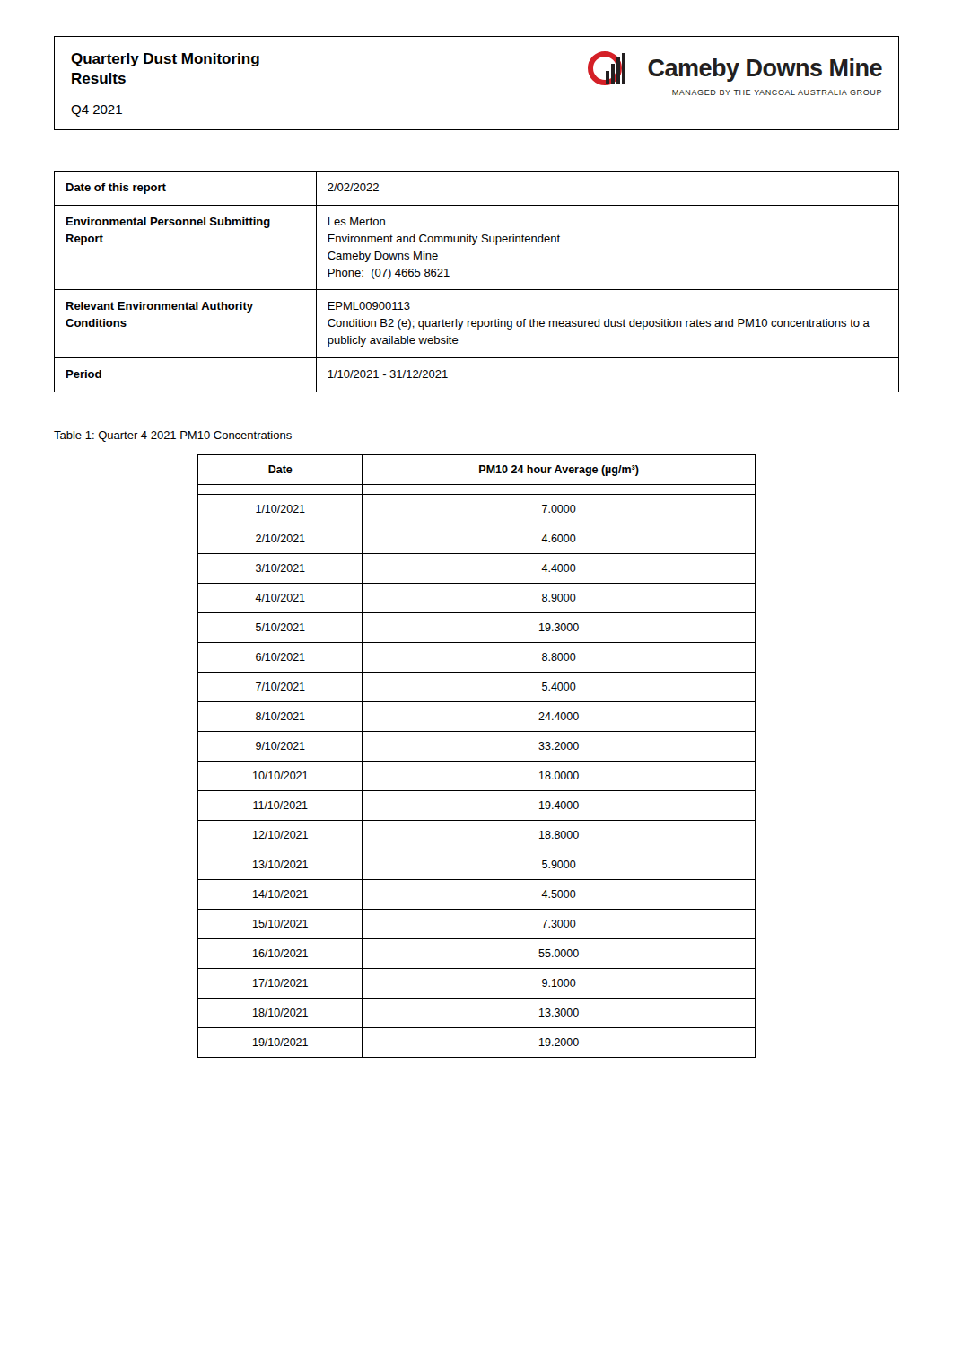Quarterly Dust Monitoring
Results
Q4 2021
Cameby Downs Mine
MANAGED BY THE YANCOAL AUSTRALIA GROUP
| Date of this report | 2/02/2022 |
| Environmental Personnel Submitting Report | Les Merton Environment and Community Superintendent Cameby Downs Mine Phone: (07) 4665 8621 |
| Relevant Environmental Authority Conditions | EPML00900113 Condition B2 (e); quarterly reporting of the measured dust deposition rates and PM10 concentrations to a publicly available website |
| Period | 1/10/2021 - 31/12/2021 |
Table 1: Quarter 4 2021 PM10 Concentrations
| Date | PM10 24 hour Average (µg/m³) |
| --- | --- |
| 1/10/2021 | 7.0000 |
| 2/10/2021 | 4.6000 |
| 3/10/2021 | 4.4000 |
| 4/10/2021 | 8.9000 |
| 5/10/2021 | 19.3000 |
| 6/10/2021 | 8.8000 |
| 7/10/2021 | 5.4000 |
| 8/10/2021 | 24.4000 |
| 9/10/2021 | 33.2000 |
| 10/10/2021 | 18.0000 |
| 11/10/2021 | 19.4000 |
| 12/10/2021 | 18.8000 |
| 13/10/2021 | 5.9000 |
| 14/10/2021 | 4.5000 |
| 15/10/2021 | 7.3000 |
| 16/10/2021 | 55.0000 |
| 17/10/2021 | 9.1000 |
| 18/10/2021 | 13.3000 |
| 19/10/2021 | 19.2000 |